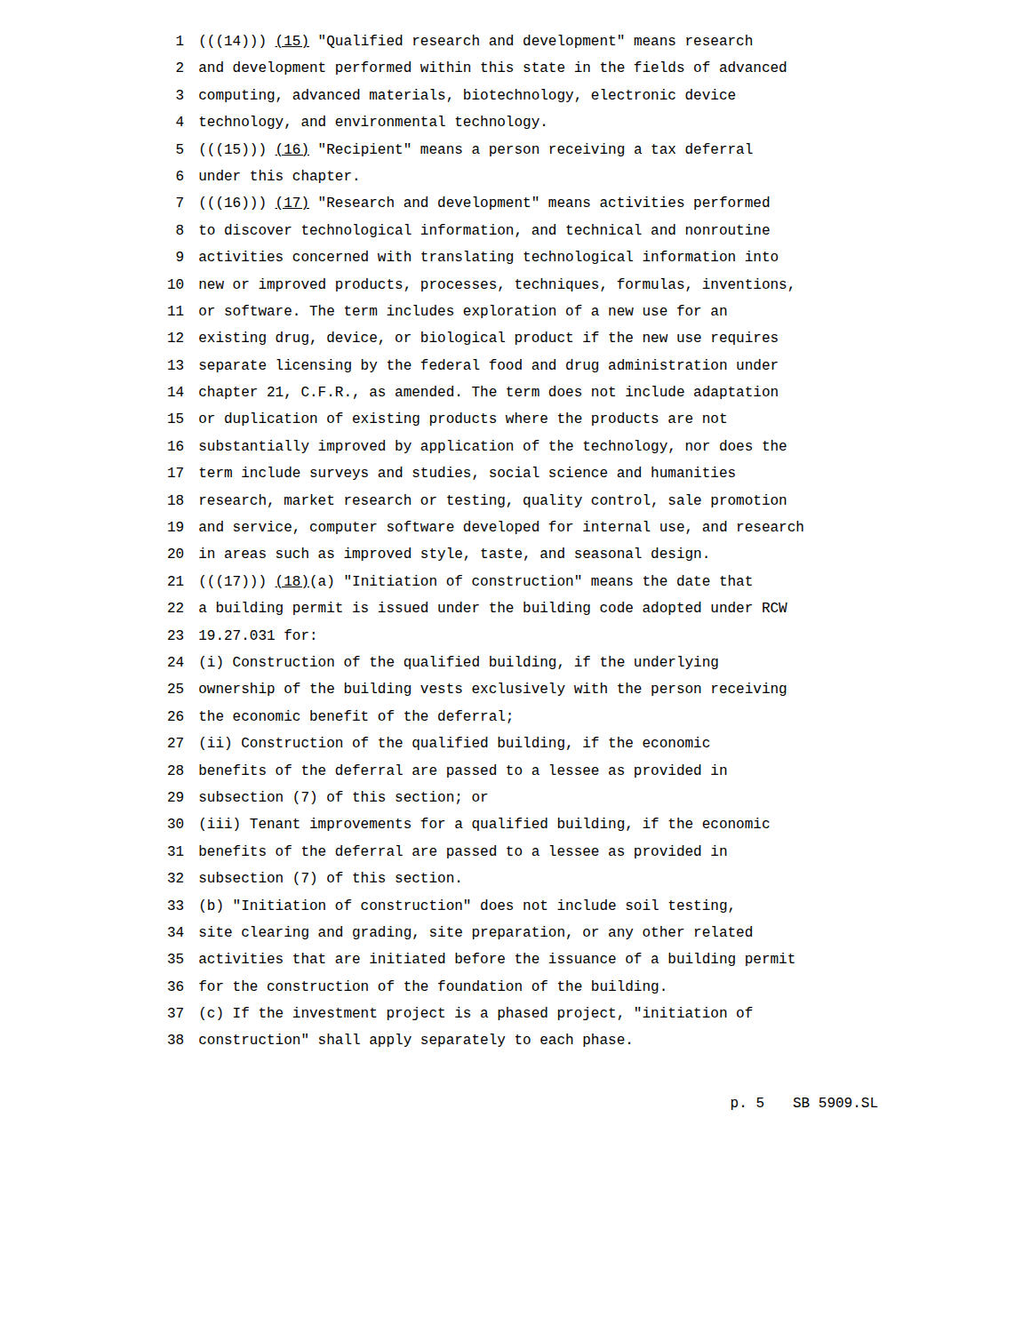(((14))) (15) "Qualified research and development" means research
and development performed within this state in the fields of advanced
computing, advanced materials, biotechnology, electronic device
technology, and environmental technology.
(((15))) (16) "Recipient" means a person receiving a tax deferral
under this chapter.
(((16))) (17) "Research and development" means activities performed
to discover technological information, and technical and nonroutine
activities concerned with translating technological information into
new or improved products, processes, techniques, formulas, inventions,
or software. The term includes exploration of a new use for an
existing drug, device, or biological product if the new use requires
separate licensing by the federal food and drug administration under
chapter 21, C.F.R., as amended. The term does not include adaptation
or duplication of existing products where the products are not
substantially improved by application of the technology, nor does the
term include surveys and studies, social science and humanities
research, market research or testing, quality control, sale promotion
and service, computer software developed for internal use, and research
in areas such as improved style, taste, and seasonal design.
(((17))) (18)(a) "Initiation of construction" means the date that
a building permit is issued under the building code adopted under RCW
19.27.031 for:
(i) Construction of the qualified building, if the underlying
ownership of the building vests exclusively with the person receiving
the economic benefit of the deferral;
(ii) Construction of the qualified building, if the economic
benefits of the deferral are passed to a lessee as provided in
subsection (7) of this section; or
(iii) Tenant improvements for a qualified building, if the economic
benefits of the deferral are passed to a lessee as provided in
subsection (7) of this section.
(b) "Initiation of construction" does not include soil testing,
site clearing and grading, site preparation, or any other related
activities that are initiated before the issuance of a building permit
for the construction of the foundation of the building.
(c) If the investment project is a phased project, "initiation of
construction" shall apply separately to each phase.
p. 5 SB 5909.SL